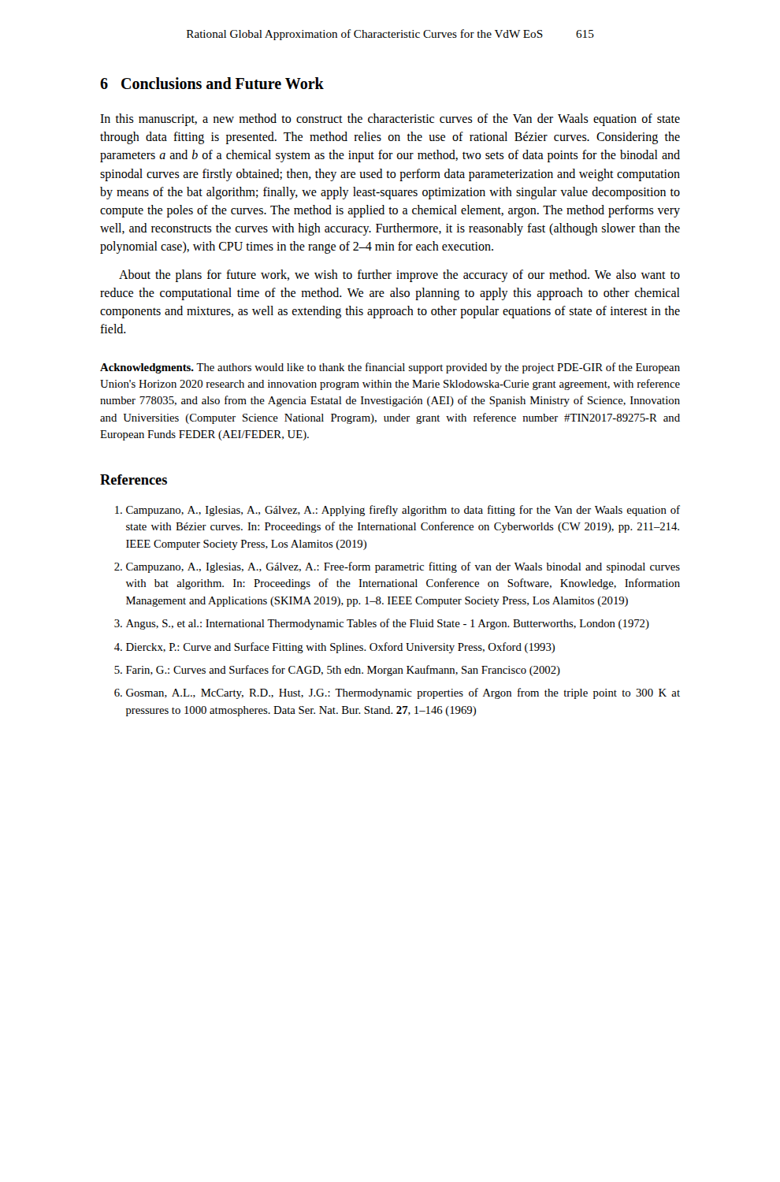Rational Global Approximation of Characteristic Curves for the VdW EoS 615
6 Conclusions and Future Work
In this manuscript, a new method to construct the characteristic curves of the Van der Waals equation of state through data fitting is presented. The method relies on the use of rational Bézier curves. Considering the parameters a and b of a chemical system as the input for our method, two sets of data points for the binodal and spinodal curves are firstly obtained; then, they are used to perform data parameterization and weight computation by means of the bat algorithm; finally, we apply least-squares optimization with singular value decomposition to compute the poles of the curves. The method is applied to a chemical element, argon. The method performs very well, and reconstructs the curves with high accuracy. Furthermore, it is reasonably fast (although slower than the polynomial case), with CPU times in the range of 2–4 min for each execution.
About the plans for future work, we wish to further improve the accuracy of our method. We also want to reduce the computational time of the method. We are also planning to apply this approach to other chemical components and mixtures, as well as extending this approach to other popular equations of state of interest in the field.
Acknowledgments. The authors would like to thank the financial support provided by the project PDE-GIR of the European Union's Horizon 2020 research and innovation program within the Marie Sklodowska-Curie grant agreement, with reference number 778035, and also from the Agencia Estatal de Investigación (AEI) of the Spanish Ministry of Science, Innovation and Universities (Computer Science National Program), under grant with reference number #TIN2017-89275-R and European Funds FEDER (AEI/FEDER, UE).
References
Campuzano, A., Iglesias, A., Gálvez, A.: Applying firefly algorithm to data fitting for the Van der Waals equation of state with Bézier curves. In: Proceedings of the International Conference on Cyberworlds (CW 2019), pp. 211–214. IEEE Computer Society Press, Los Alamitos (2019)
Campuzano, A., Iglesias, A., Gálvez, A.: Free-form parametric fitting of van der Waals binodal and spinodal curves with bat algorithm. In: Proceedings of the International Conference on Software, Knowledge, Information Management and Applications (SKIMA 2019), pp. 1–8. IEEE Computer Society Press, Los Alamitos (2019)
Angus, S., et al.: International Thermodynamic Tables of the Fluid State - 1 Argon. Butterworths, London (1972)
Dierckx, P.: Curve and Surface Fitting with Splines. Oxford University Press, Oxford (1993)
Farin, G.: Curves and Surfaces for CAGD, 5th edn. Morgan Kaufmann, San Francisco (2002)
Gosman, A.L., McCarty, R.D., Hust, J.G.: Thermodynamic properties of Argon from the triple point to 300 K at pressures to 1000 atmospheres. Data Ser. Nat. Bur. Stand. 27, 1–146 (1969)